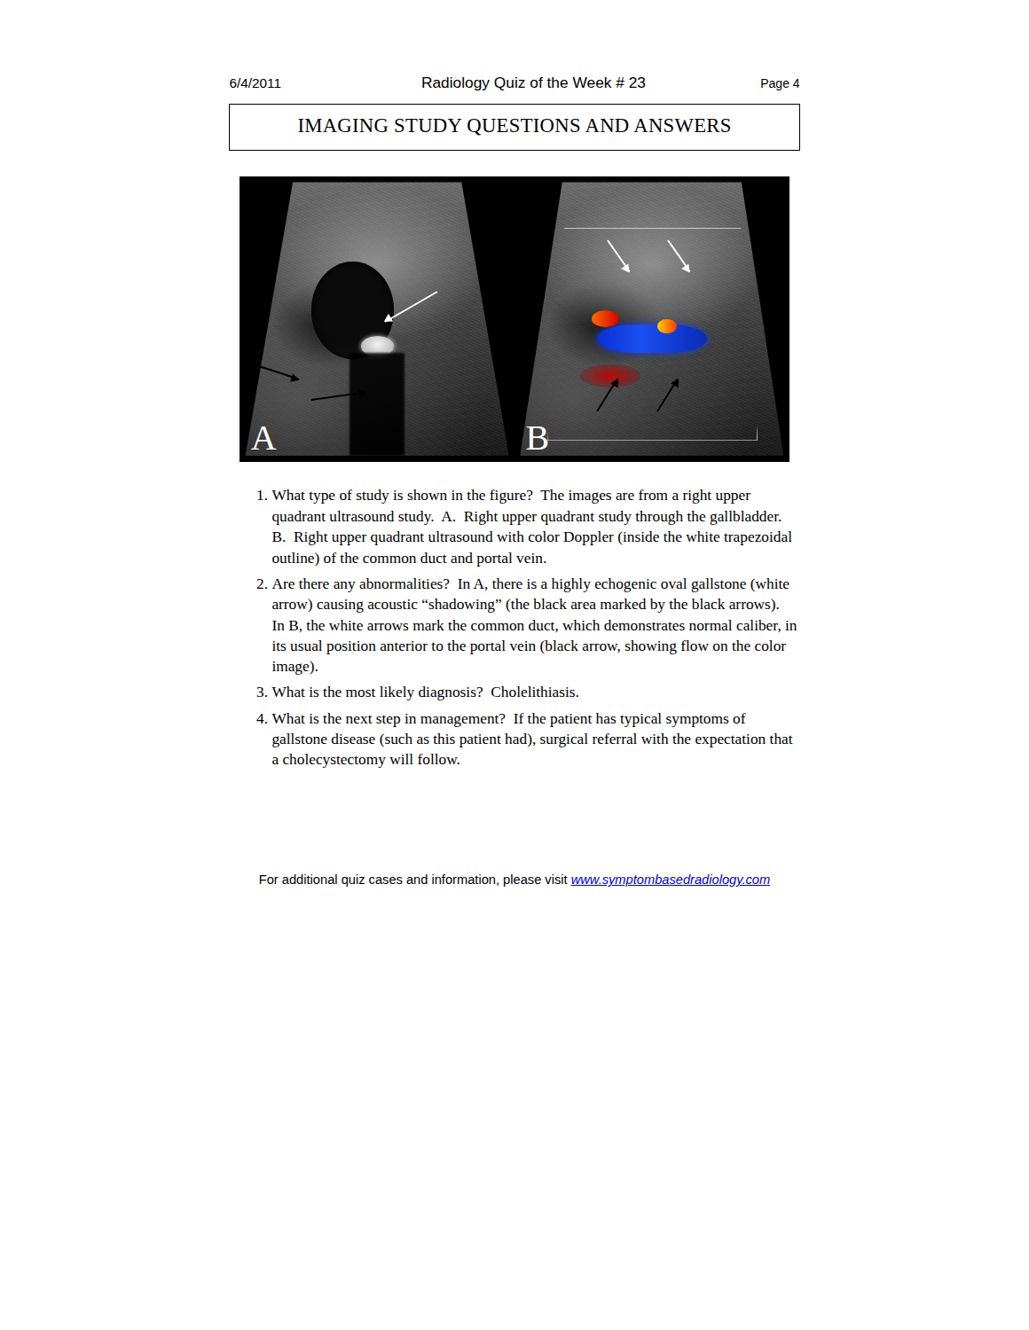6/4/2011
Radiology Quiz of the Week # 23
Page 4
IMAGING STUDY QUESTIONS AND ANSWERS
A
B
What type of study is shown in the figure? The images are from a right upper quadrant ultrasound study. A. Right upper quadrant study through the gallbladder. B. Right upper quadrant ultrasound with color Doppler (inside the white trapezoidal outline) of the common duct and portal vein.
Are there any abnormalities? In A, there is a highly echogenic oval gallstone (white arrow) causing acoustic “shadowing” (the black area marked by the black arrows). In B, the white arrows mark the common duct, which demonstrates normal caliber, in its usual position anterior to the portal vein (black arrow, showing flow on the color image).
What is the most likely diagnosis? Cholelithiasis.
What is the next step in management? If the patient has typical symptoms of gallstone disease (such as this patient had), surgical referral with the expectation that a cholecystectomy will follow.
For additional quiz cases and information, please visit www.symptombasedradiology.com